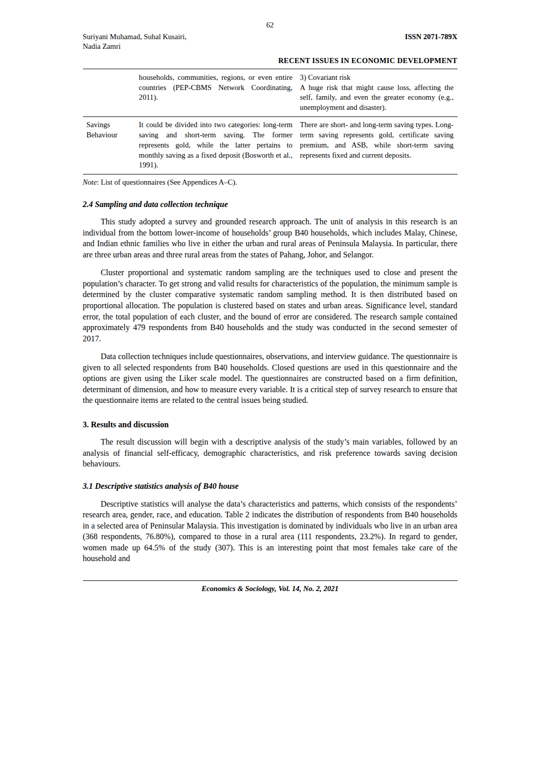62
Suriyani Muhamad, Suhal Kusairi,
Nadia Zamri
ISSN 2071-789X
RECENT ISSUES IN ECONOMIC DEVELOPMENT
| | households, communities, regions, or even entire countries (PEP-CBMS Network Coordinating, 2011). | 3) Covariant risk A huge risk that might cause loss, affecting the self, family, and even the greater economy (e.g., unemployment and disaster). |
| Savings Behaviour | It could be divided into two categories: long-term saving and short-term saving. The former represents gold, while the latter pertains to monthly saving as a fixed deposit (Bosworth et al., 1991). | There are short- and long-term saving types. Long-term saving represents gold, certificate saving premium, and ASB, while short-term saving represents fixed and current deposits. |
Note: List of questionnaires (See Appendices A–C).
2.4 Sampling and data collection technique
This study adopted a survey and grounded research approach. The unit of analysis in this research is an individual from the bottom lower-income of households’ group B40 households, which includes Malay, Chinese, and Indian ethnic families who live in either the urban and rural areas of Peninsula Malaysia. In particular, there are three urban areas and three rural areas from the states of Pahang, Johor, and Selangor.
Cluster proportional and systematic random sampling are the techniques used to close and present the population’s character. To get strong and valid results for characteristics of the population, the minimum sample is determined by the cluster comparative systematic random sampling method. It is then distributed based on proportional allocation. The population is clustered based on states and urban areas. Significance level, standard error, the total population of each cluster, and the bound of error are considered. The research sample contained approximately 479 respondents from B40 households and the study was conducted in the second semester of 2017.
Data collection techniques include questionnaires, observations, and interview guidance. The questionnaire is given to all selected respondents from B40 households. Closed questions are used in this questionnaire and the options are given using the Liker scale model. The questionnaires are constructed based on a firm definition, determinant of dimension, and how to measure every variable. It is a critical step of survey research to ensure that the questionnaire items are related to the central issues being studied.
3. Results and discussion
The result discussion will begin with a descriptive analysis of the study’s main variables, followed by an analysis of financial self-efficacy, demographic characteristics, and risk preference towards saving decision behaviours.
3.1 Descriptive statistics analysis of B40 house
Descriptive statistics will analyse the data’s characteristics and patterns, which consists of the respondents’ research area, gender, race, and education. Table 2 indicates the distribution of respondents from B40 households in a selected area of Peninsular Malaysia. This investigation is dominated by individuals who live in an urban area (368 respondents, 76.80%), compared to those in a rural area (111 respondents, 23.2%). In regard to gender, women made up 64.5% of the study (307). This is an interesting point that most females take care of the household and
Economics & Sociology, Vol. 14, No. 2, 2021